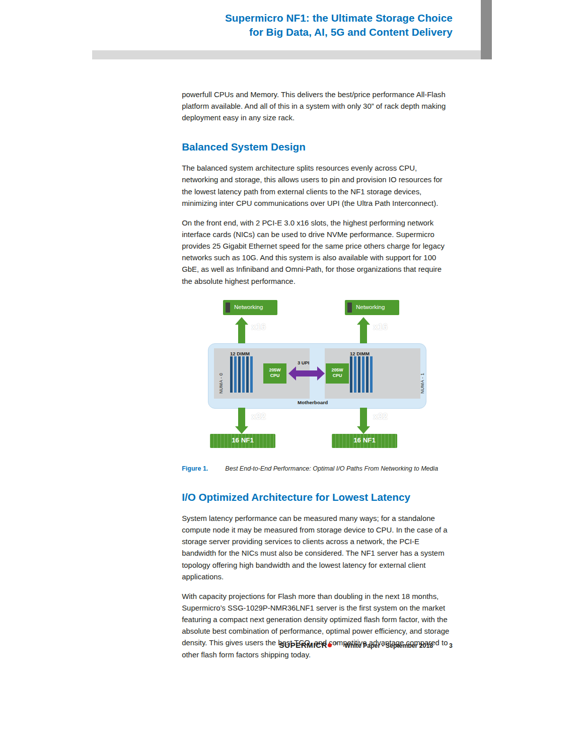Supermicro NF1: the Ultimate Storage Choice
for Big Data, AI, 5G and Content Delivery
powerfull CPUs and Memory. This delivers the best/price performance All-Flash platform available. And all of this in a system with only 30” of rack depth making deployment easy in any size rack.
Balanced System Design
The balanced system architecture splits resources evenly across CPU, networking and storage, this allows users to pin and provision IO resources for the lowest latency path from external clients to the NF1 storage devices, minimizing inter CPU communications over UPI (the Ultra Path Interconnect).
On the front end, with 2 PCI-E 3.0 x16 slots, the highest performing network interface cards (NICs) can be used to drive NVMe performance. Supermicro provides 25 Gigabit Ethernet speed for the same price others charge for legacy networks such as 10G. And this system is also available with support for 100 GbE, as well as Infiniband and Omni-Path, for those organizations that require the absolute highest performance.
Networking
Networking
x16
x16
NUMA - 0
NUMA - 1
12 DIMM
12 DIMM
205W
CPU
205W
CPU
3 UPI
Motherboard
x32
x32
16 NF1
16 NF1
Figure 1. Best End-to-End Performance: Optimal I/O Paths From Networking to Media
I/O Optimized Architecture for Lowest Latency
System latency performance can be measured many ways; for a standalone compute node it may be measured from storage device to CPU. In the case of a storage server providing services to clients across a network, the PCI-E bandwidth for the NICs must also be considered. The NF1 server has a system topology offering high bandwidth and the lowest latency for external client applications.
With capacity projections for Flash more than doubling in the next 18 months, Supermicro’s SSG-1029P-NMR36LNF1 server is the first system on the market featuring a compact next generation density optimized flash form factor, with the absolute best combination of performance, optimal power efficiency, and storage density. This gives users the best TCO, and competitive advantage compared to other flash form factors shipping today.
SUPERMICR ® White Paper - September 2018 3